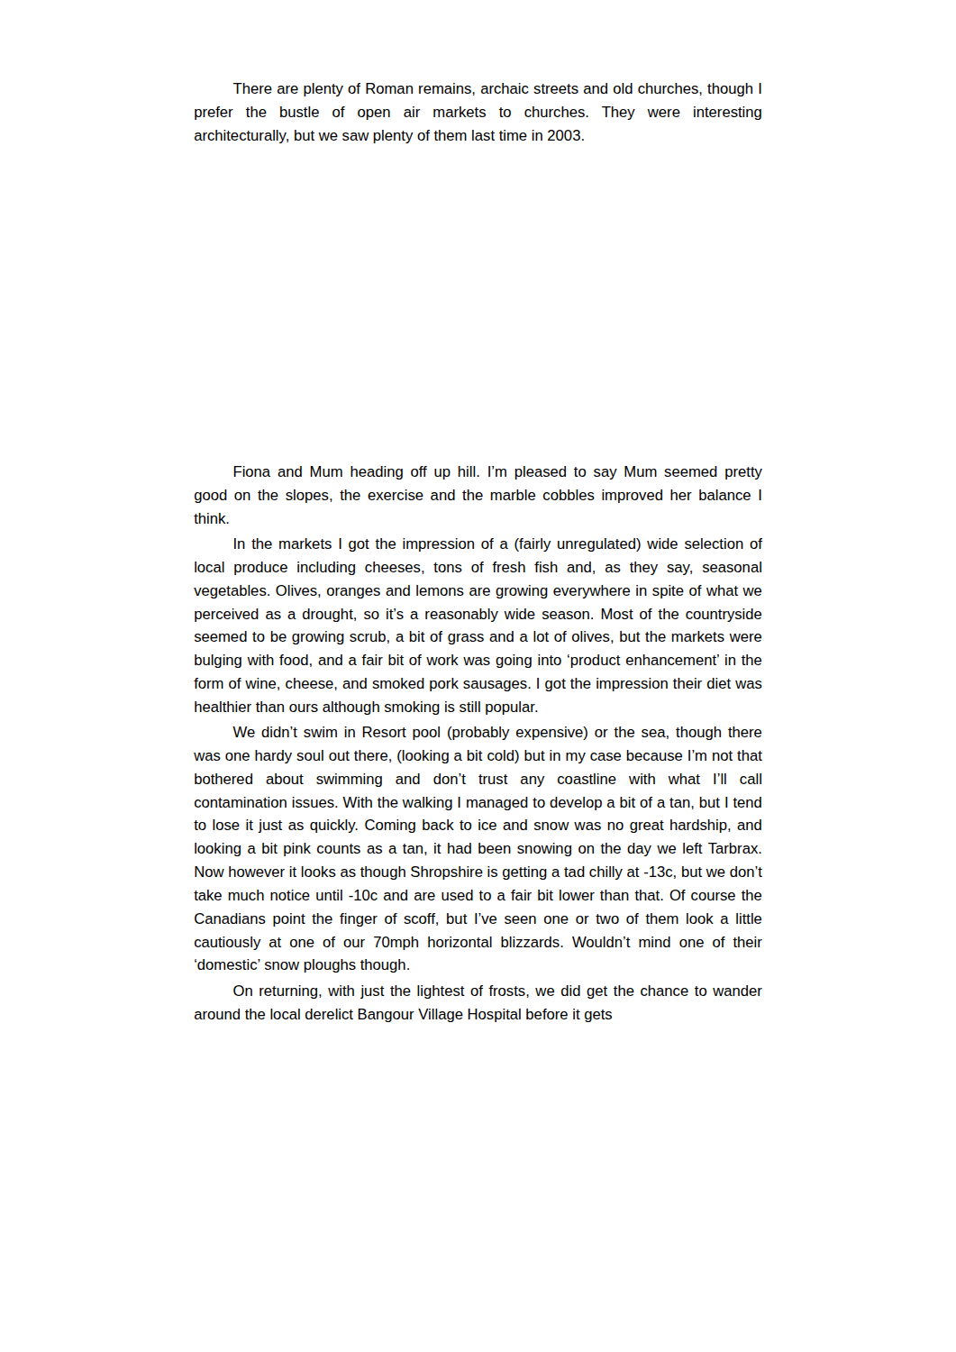There are plenty of Roman remains, archaic streets and old churches, though I prefer the bustle of open air markets to churches. They were interesting architecturally, but we saw plenty of them last time in 2003.
Fiona and Mum heading off up hill. I’m pleased to say Mum seemed pretty good on the slopes, the exercise and the marble cobbles improved her balance I think.
In the markets I got the impression of a (fairly unregulated) wide selection of local produce including cheeses, tons of fresh fish and, as they say, seasonal vegetables. Olives, oranges and lemons are growing everywhere in spite of what we perceived as a drought, so it’s a reasonably wide season. Most of the countryside seemed to be growing scrub, a bit of grass and a lot of olives, but the markets were bulging with food, and a fair bit of work was going into ‘product enhancement’ in the form of wine, cheese, and smoked pork sausages. I got the impression their diet was healthier than ours although smoking is still popular.
We didn’t swim in Resort pool (probably expensive) or the sea, though there was one hardy soul out there, (looking a bit cold) but in my case because I’m not that bothered about swimming and don’t trust any coastline with what I’ll call contamination issues. With the walking I managed to develop a bit of a tan, but I tend to lose it just as quickly. Coming back to ice and snow was no great hardship, and looking a bit pink counts as a tan, it had been snowing on the day we left Tarbrax. Now however it looks as though Shropshire is getting a tad chilly at -13c, but we don’t take much notice until -10c and are used to a fair bit lower than that. Of course the Canadians point the finger of scoff, but I’ve seen one or two of them look a little cautiously at one of our 70mph horizontal blizzards. Wouldn’t mind one of their ‘domestic’ snow ploughs though.
On returning, with just the lightest of frosts, we did get the chance to wander around the local derelict Bangour Village Hospital before it gets